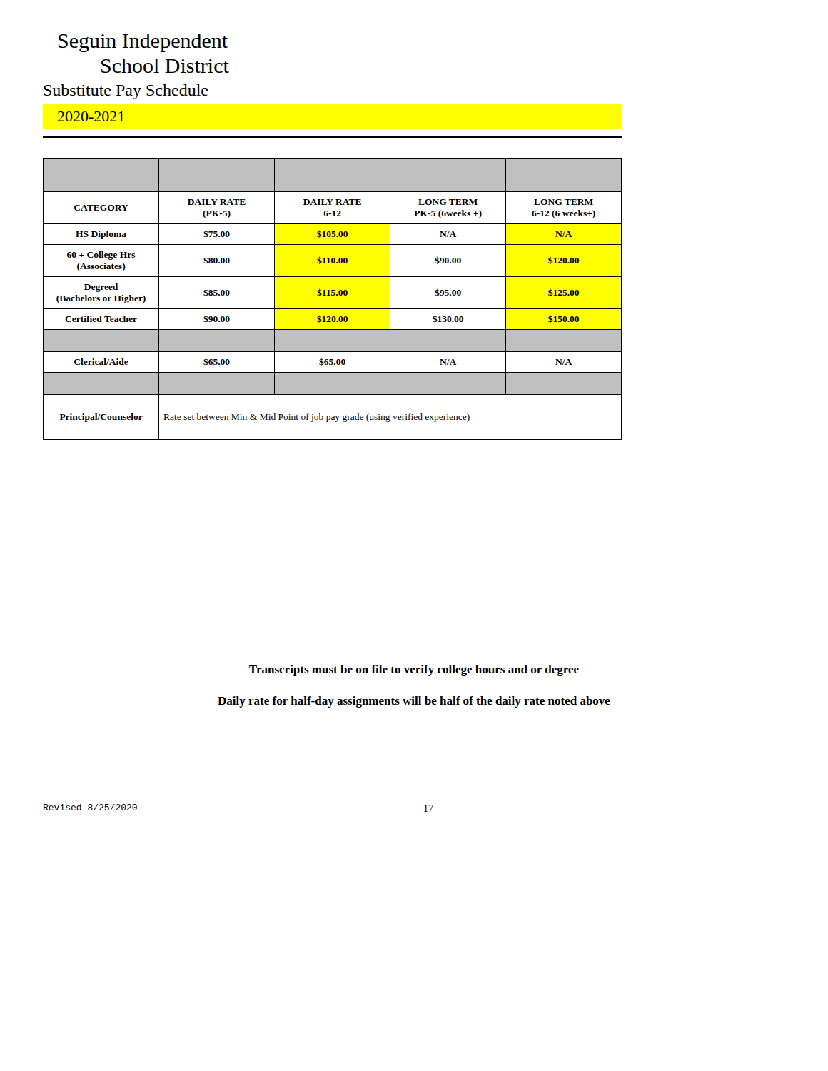Seguin Independent School District
Substitute Pay Schedule
2020-2021
| CATEGORY | DAILY RATE (PK-5) | DAILY RATE 6-12 | LONG TERM PK-5 (6weeks +) | LONG TERM 6-12 (6 weeks+) |
| --- | --- | --- | --- | --- |
| HS Diploma | $75.00 | $105.00 | N/A | N/A |
| 60 + College Hrs (Associates) | $80.00 | $110.00 | $90.00 | $120.00 |
| Degreed (Bachelors or Higher) | $85.00 | $115.00 | $95.00 | $125.00 |
| Certified Teacher | $90.00 | $120.00 | $130.00 | $150.00 |
| Clerical/Aide | $65.00 | $65.00 | N/A | N/A |
| Principal/Counselor | Rate set between Min & Mid Point of job pay grade (using verified experience) |
Transcripts must be on file to verify college hours and or degree
Daily rate for half-day assignments will be half of the daily rate noted above
Revised 8/25/2020
17